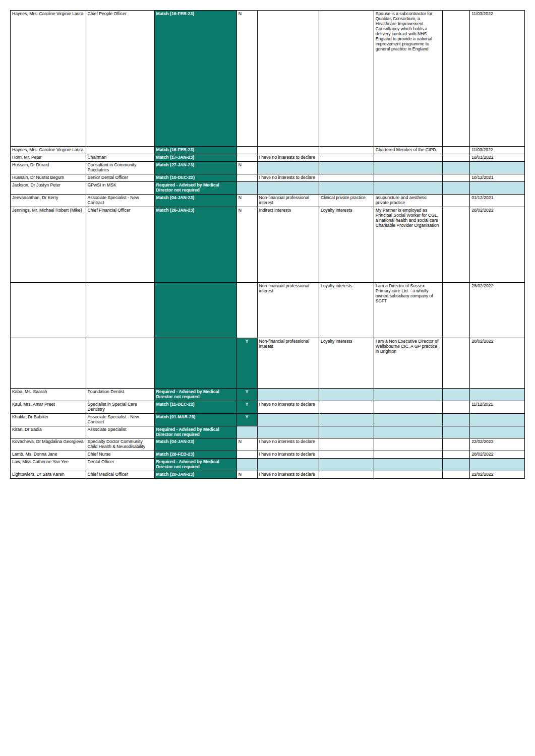| Haynes, Mrs. Caroline Virginie Laura | Chief People Officer | Match (16-FEB-23) | N | | | Spouse is a subcontractor for Qualitas Consortium, a Healthcare Improvement Consultancy which holds a delivery contract with NHS England to provide a national improvement programme to general practice in England | | 11/03/2022 |
| Haynes, Mrs. Caroline Virginie Laura | | Match (16-FEB-23) | | | | Chartered Member of the CIPD. | | 11/03/2022 |
| Horn, Mr. Peter | Chairman | Match (17-JAN-23) | | I have no interests to declare | | | | 18/01/2022 |
| Hussain, Dr Duraid | Consultant in Community Paediatrics | Match (27-JAN-23) | N | | | | | |
| Hussain, Dr Nusrat Begum | Senior Dental Officer | Match (10-DEC-22) | | I have no interests to declare | | | | 10/12/2021 |
| Jackson, Dr Justyn Peter | GPwSI in MSK | Required - Advised by Medical Director not required | | | | | | |
| Jeevananthan, Dr Kerry | Associate Specialist - New Contract | Match (04-JAN-23) | N | Non-financial professional interest | Clinical private practice | acupuncture and aesthetic private practice | | 01/12/2021 |
| Jennings, Mr. Michael Robert (Mike) | Chief Financial Officer | Match (26-JAN-23) | N | Indirect interests | Loyalty interests | My Partner is employed as Principal Social Worker for CGL, a national health and social care Charitable Provider Organisation | | 28/02/2022 |
| | | | | Non-financial professional interest | Loyalty interests | I am a Director of Sussex Primary care Ltd. - a wholly owned subsidiary company of SCFT | | 28/02/2022 |
| | | | Y | Non-financial professional interest | Loyalty interests | I am a Non Executive Director of Wellsbourne CIC, A GP practice in Brighton | | 28/02/2022 |
| Kaba, Ms. Saarah | Foundation Dentist | Required - Advised by Medical Director not required | Y | | | | | |
| Kaul, Mrs. Amar Preet | Specialist in Special Care Dentistry | Match (11-DEC-22) | Y | I have no interests to declare | | | | 11/12/2021 |
| Khalifa, Dr Babiker | Associate Specialist - New Contract | Match (01-MAR-23) | Y | | | | | |
| Kiran, Dr Sadia | Associate Specialist | Required - Advised by Medical Director not required | | | | | | |
| Kovacheva, Dr Magdalina Georgieva | Specialty Doctor Community Child Health & Neurodisability | Match (04-JAN-23) | N | I have no interests to declare | | | | 22/02/2022 |
| Lamb, Ms. Donna Jane | Chief Nurse | Match (28-FEB-23) | | I have no interests to declare | | | | 28/02/2022 |
| Law, Miss Catherine Yan Yee | Dental Officer | Required - Advised by Medical Director not required | | | | | | |
| Lightowlers, Dr Sara Karen | Chief Medical Officer | Match (20-JAN-23) | N | I have no interests to declare | | | | 22/02/2022 |